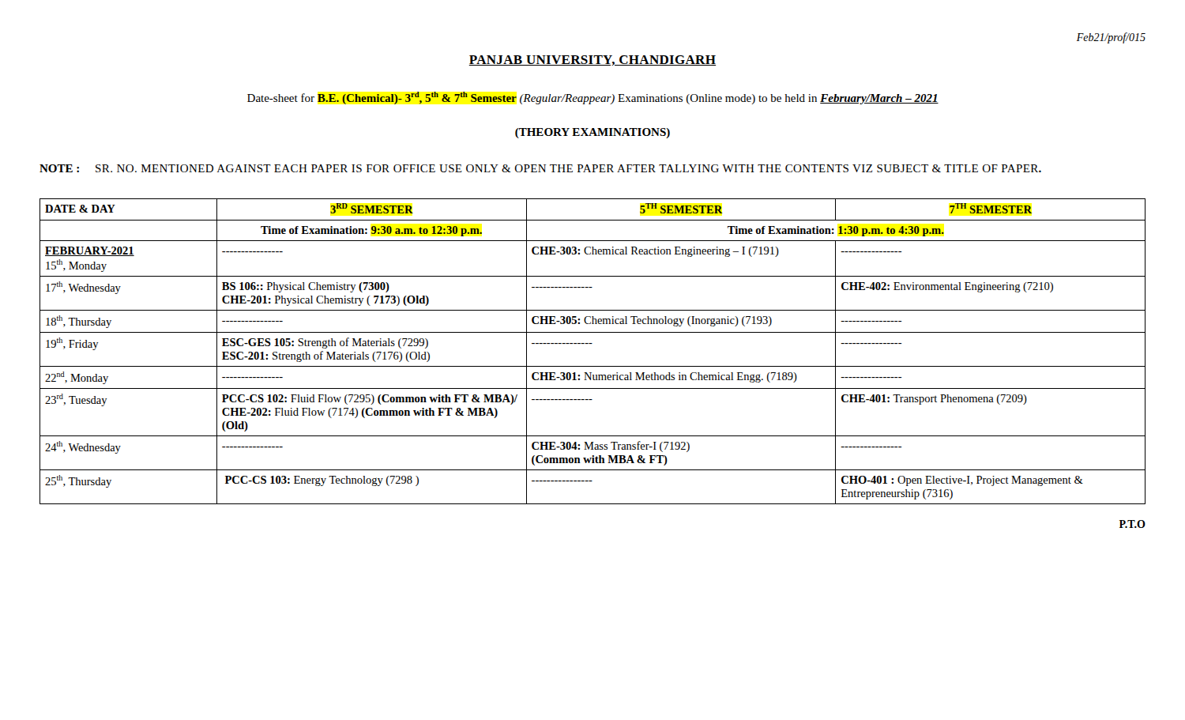Feb21/prof/015
PANJAB UNIVERSITY, CHANDIGARH
Date-sheet for B.E. (Chemical)- 3rd, 5th & 7th Semester (Regular/Reappear) Examinations (Online mode) to be held in February/March – 2021
(THEORY EXAMINATIONS)
NOTE : SR. NO. MENTIONED AGAINST EACH PAPER IS FOR OFFICE USE ONLY & OPEN THE PAPER AFTER TALLYING WITH THE CONTENTS VIZ SUBJECT & TITLE OF PAPER.
| DATE & DAY | 3 RD SEMESTER | 5 TH SEMESTER | 7 TH SEMESTER |
| --- | --- | --- | --- |
| | Time of Examination: 9:30 a.m. to 12:30 p.m. | Time of Examination: 1:30 p.m. to 4:30 p.m. |
| FEBRUARY-2021 15 th , Monday | ---------------- | CHE-303: Chemical Reaction Engineering – I (7191) | ---------------- |
| 17 th , Wednesday | BS 106:: Physical Chemistry (7300) CHE-201: Physical Chemistry ( 7173 ) (Old) | ---------------- | CHE-402: Environmental Engineering (7210) |
| 18 th , Thursday | ---------------- | CHE-305: Chemical Technology (Inorganic) (7193) | ---------------- |
| 19 th , Friday | ESC-GES 105: Strength of Materials (7299) ESC-201: Strength of Materials (7176) (Old) | ---------------- | ---------------- |
| 22 nd , Monday | ---------------- | CHE-301: Numerical Methods in Chemical Engg. (7189) | ---------------- |
| 23 rd , Tuesday | PCC-CS 102: Fluid Flow (7295) (Common with FT & MBA)/ CHE-202: Fluid Flow (7174) (Common with FT & MBA) (Old) | ---------------- | CHE-401: Transport Phenomena (7209) |
| 24 th , Wednesday | ---------------- | CHE-304: Mass Transfer-I (7192) (Common with MBA & FT) | ---------------- |
| 25 th , Thursday | PCC-CS 103: Energy Technology (7298 ) | ---------------- | CHO-401 : Open Elective-I, Project Management & Entrepreneurship (7316) |
P.T.O